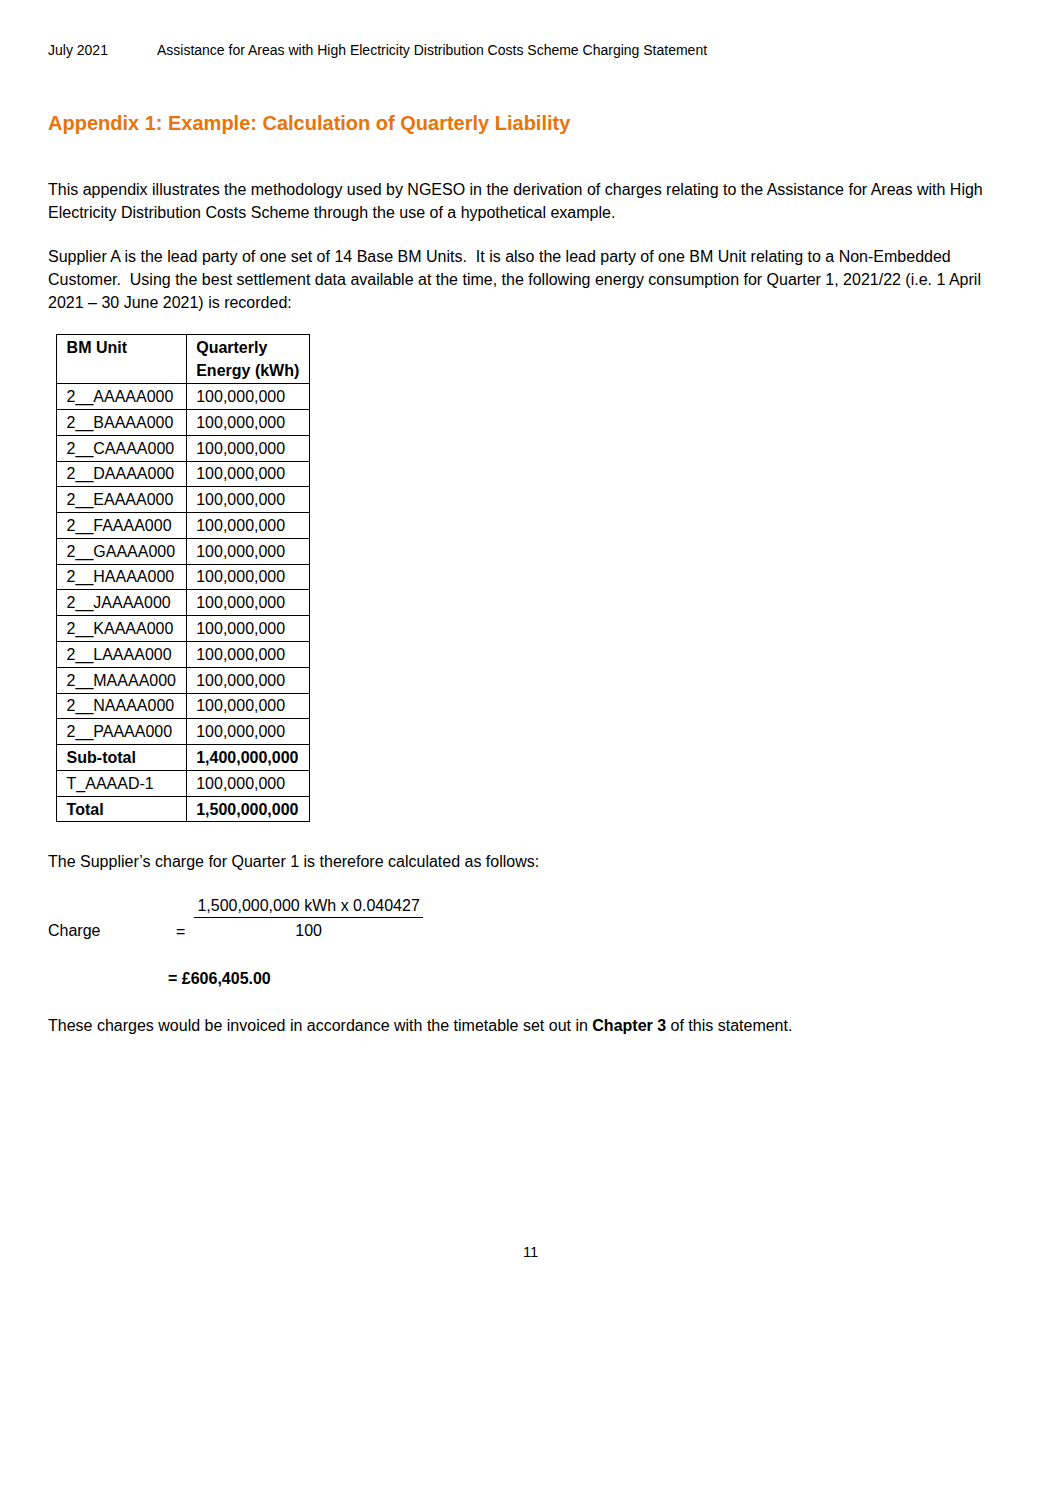July 2021 Assistance for Areas with High Electricity Distribution Costs Scheme Charging Statement
Appendix 1: Example: Calculation of Quarterly Liability
This appendix illustrates the methodology used by NGESO in the derivation of charges relating to the Assistance for Areas with High Electricity Distribution Costs Scheme through the use of a hypothetical example.
Supplier A is the lead party of one set of 14 Base BM Units. It is also the lead party of one BM Unit relating to a Non-Embedded Customer. Using the best settlement data available at the time, the following energy consumption for Quarter 1, 2021/22 (i.e. 1 April 2021 – 30 June 2021) is recorded:
| BM Unit | Quarterly Energy (kWh) |
| --- | --- |
| 2__AAAAA000 | 100,000,000 |
| 2__BAAAA000 | 100,000,000 |
| 2__CAAAA000 | 100,000,000 |
| 2__DAAAA000 | 100,000,000 |
| 2__EAAAA000 | 100,000,000 |
| 2__FAAAA000 | 100,000,000 |
| 2__GAAAA000 | 100,000,000 |
| 2__HAAAA000 | 100,000,000 |
| 2__JAAAA000 | 100,000,000 |
| 2__KAAAA000 | 100,000,000 |
| 2__LAAAA000 | 100,000,000 |
| 2__MAAAA000 | 100,000,000 |
| 2__NAAAA000 | 100,000,000 |
| 2__PAAAA000 | 100,000,000 |
| Sub-total | 1,400,000,000 |
| T_AAAAD-1 | 100,000,000 |
| Total | 1,500,000,000 |
The Supplier’s charge for Quarter 1 is therefore calculated as follows:
Charge = 1,500,000,000 kWh x 0.040427 100
= £606,405.00
These charges would be invoiced in accordance with the timetable set out in Chapter 3 of this statement.
11